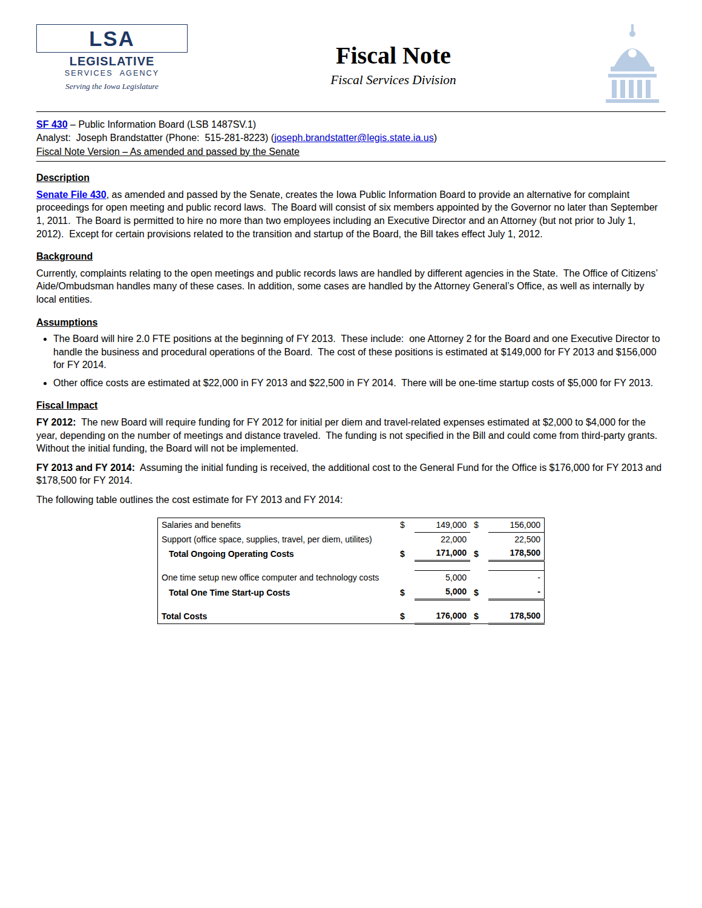LSA
LEGISLATIVE
SERVICES AGENCY
Serving the Iowa Legislature
Fiscal Note
Fiscal Services Division
SF 430 – Public Information Board (LSB 1487SV.1)
Analyst: Joseph Brandstatter (Phone: 515-281-8223) (joseph.brandstatter@legis.state.ia.us)
Fiscal Note Version – As amended and passed by the Senate
Description
Senate File 430, as amended and passed by the Senate, creates the Iowa Public Information Board to provide an alternative for complaint proceedings for open meeting and public record laws. The Board will consist of six members appointed by the Governor no later than September 1, 2011. The Board is permitted to hire no more than two employees including an Executive Director and an Attorney (but not prior to July 1, 2012). Except for certain provisions related to the transition and startup of the Board, the Bill takes effect July 1, 2012.
Background
Currently, complaints relating to the open meetings and public records laws are handled by different agencies in the State. The Office of Citizens’ Aide/Ombudsman handles many of these cases. In addition, some cases are handled by the Attorney General’s Office, as well as internally by local entities.
Assumptions
The Board will hire 2.0 FTE positions at the beginning of FY 2013. These include: one Attorney 2 for the Board and one Executive Director to handle the business and procedural operations of the Board. The cost of these positions is estimated at $149,000 for FY 2013 and $156,000 for FY 2014.
Other office costs are estimated at $22,000 in FY 2013 and $22,500 in FY 2014. There will be one-time startup costs of $5,000 for FY 2013.
Fiscal Impact
FY 2012: The new Board will require funding for FY 2012 for initial per diem and travel-related expenses estimated at $2,000 to $4,000 for the year, depending on the number of meetings and distance traveled. The funding is not specified in the Bill and could come from third-party grants. Without the initial funding, the Board will not be implemented.
FY 2013 and FY 2014: Assuming the initial funding is received, the additional cost to the General Fund for the Office is $176,000 for FY 2013 and $178,500 for FY 2014.
The following table outlines the cost estimate for FY 2013 and FY 2014:
| Salaries and benefits | $ | 149,000 | $ | 156,000 |
| Support (office space, supplies, travel, per diem, utilites) | | 22,000 | | 22,500 |
| Total Ongoing Operating Costs | $ | 171,000 | $ | 178,500 |
| One time setup new office computer and technology costs | | 5,000 | | - |
| Total One Time Start-up Costs | $ | 5,000 | $ | - |
| Total Costs | $ | 176,000 | $ | 178,500 |